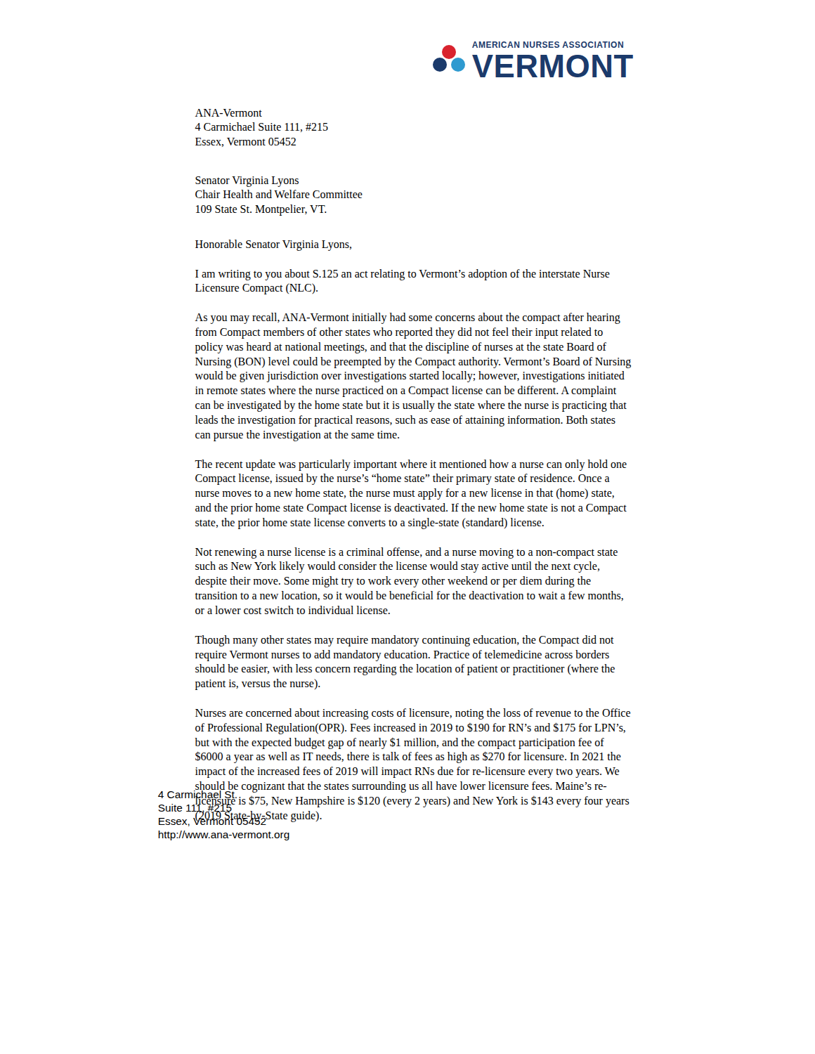AMERICAN NURSES ASSOCIATION VERMONT
ANA-Vermont
4 Carmichael Suite 111, #215
Essex, Vermont 05452
Senator Virginia Lyons
Chair Health and Welfare Committee
109 State St. Montpelier, VT.
Honorable Senator Virginia Lyons,
I am writing to you about S.125 an act relating to Vermont’s adoption of the interstate Nurse Licensure Compact (NLC).
As you may recall, ANA-Vermont initially had some concerns about the compact after hearing from Compact members of other states who reported they did not feel their input related to policy was heard at national meetings, and that the discipline of nurses at the state Board of Nursing (BON) level could be preempted by the Compact authority. Vermont’s Board of Nursing would be given jurisdiction over investigations started locally; however, investigations initiated in remote states where the nurse practiced on a Compact license can be different. A complaint can be investigated by the home state but it is usually the state where the nurse is practicing that leads the investigation for practical reasons, such as ease of attaining information. Both states can pursue the investigation at the same time.
The recent update was particularly important where it mentioned how a nurse can only hold one Compact license, issued by the nurse’s “home state” their primary state of residence. Once a nurse moves to a new home state, the nurse must apply for a new license in that (home) state, and the prior home state Compact license is deactivated. If the new home state is not a Compact state, the prior home state license converts to a single-state (standard) license.
Not renewing a nurse license is a criminal offense, and a nurse moving to a non-compact state such as New York likely would consider the license would stay active until the next cycle, despite their move. Some might try to work every other weekend or per diem during the transition to a new location, so it would be beneficial for the deactivation to wait a few months, or a lower cost switch to individual license.
Though many other states may require mandatory continuing education, the Compact did not require Vermont nurses to add mandatory education. Practice of telemedicine across borders should be easier, with less concern regarding the location of patient or practitioner (where the patient is, versus the nurse).
Nurses are concerned about increasing costs of licensure, noting the loss of revenue to the Office of Professional Regulation(OPR). Fees increased in 2019 to $190 for RN’s and $175 for LPN’s, but with the expected budget gap of nearly $1 million, and the compact participation fee of $6000 a year as well as IT needs, there is talk of fees as high as $270 for licensure. In 2021 the impact of the increased fees of 2019 will impact RNs due for re-licensure every two years. We should be cognizant that the states surrounding us all have lower licensure fees. Maine’s re-licensure is $75, New Hampshire is $120 (every 2 years) and New York is $143 every four years (2019 State-by-State guide).
4 Carmichael St.
Suite 111, #215
Essex, Vermont 05452
http://www.ana-vermont.org